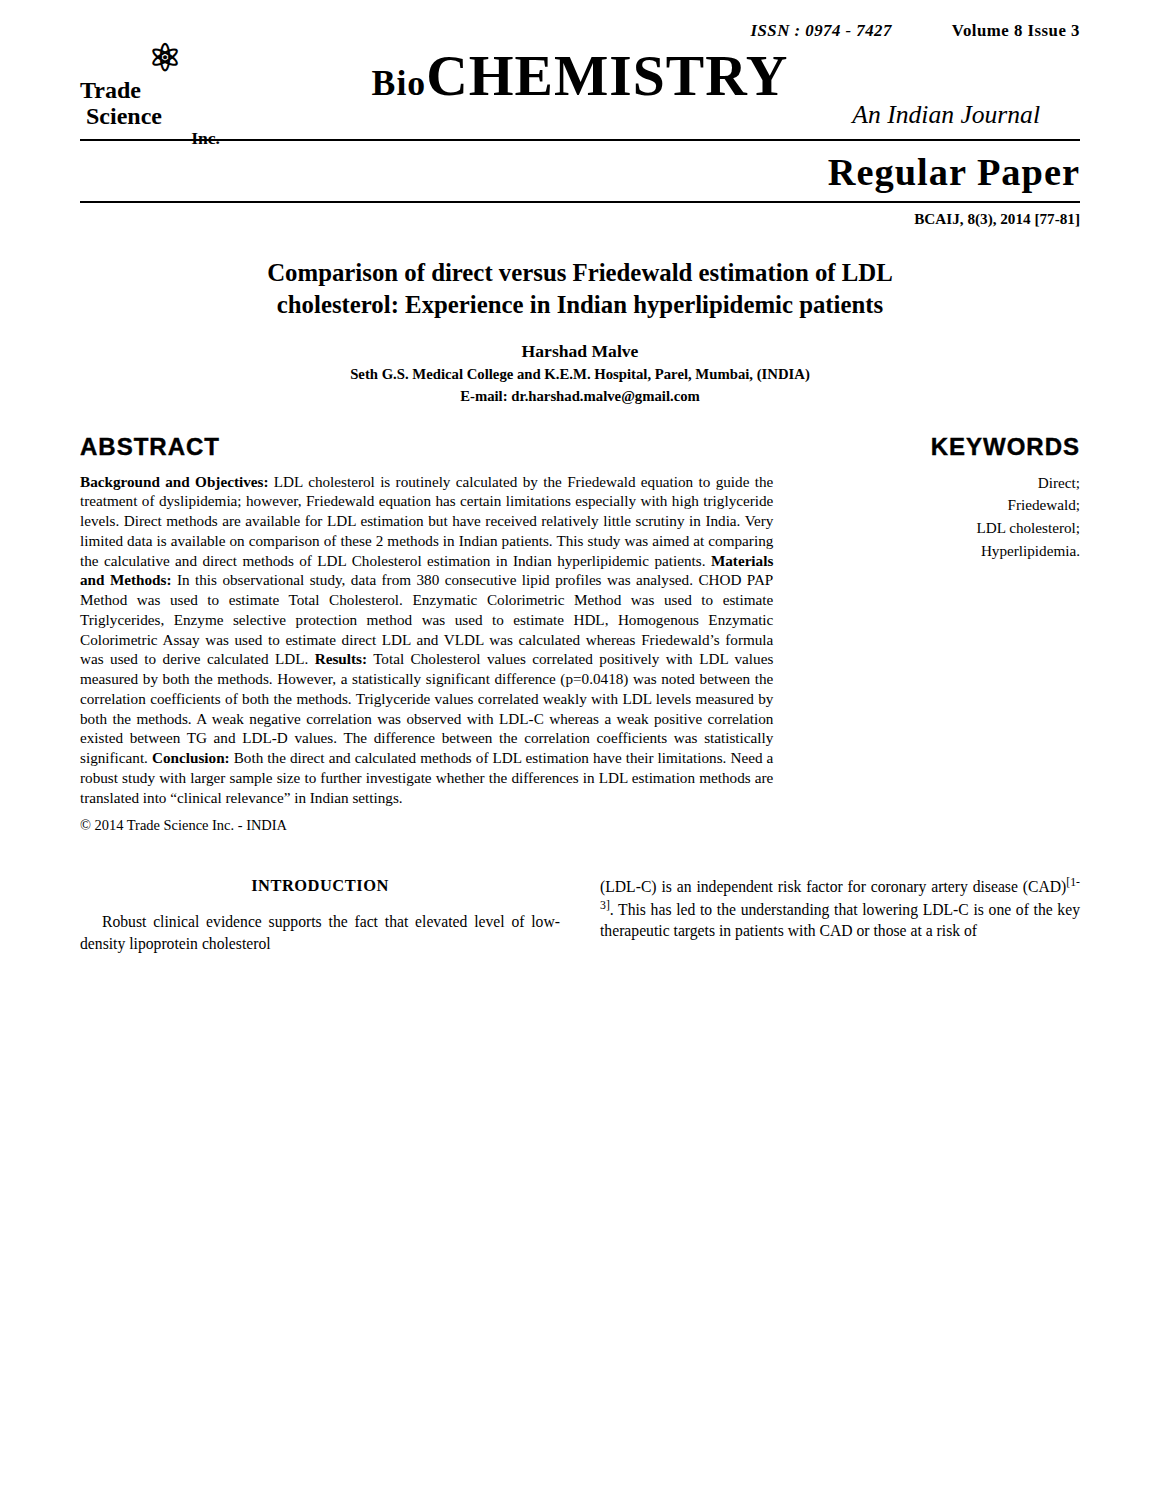ISSN : 0974 - 7427 Volume 8 Issue 3
⚛ Trade Science Inc.
Bio CHEMISTRY
An Indian Journal
Regular Paper
BCAIJ, 8(3), 2014 [77-81]
Comparison of direct versus Friedewald estimation of LDL
cholesterol: Experience in Indian hyperlipidemic patients
Harshad Malve
Seth G.S. Medical College and K.E.M. Hospital, Parel, Mumbai, (INDIA)
E-mail: dr.harshad.malve@gmail.com
ABSTRACT
Background and Objectives: LDL cholesterol is routinely calculated by the Friedewald equation to guide the treatment of dyslipidemia; however, Friedewald equation has certain limitations especially with high triglyceride levels. Direct methods are available for LDL estimation but have received relatively little scrutiny in India. Very limited data is available on comparison of these 2 methods in Indian patients. This study was aimed at comparing the calculative and direct methods of LDL Cholesterol estimation in Indian hyperlipidemic patients. Materials and Methods: In this observational study, data from 380 consecutive lipid profiles was analysed. CHOD PAP Method was used to estimate Total Cholesterol. Enzymatic Colorimetric Method was used to estimate Triglycerides, Enzyme selective protection method was used to estimate HDL, Homogenous Enzymatic Colorimetric Assay was used to estimate direct LDL and VLDL was calculated whereas Friedewald’s formula was used to derive calculated LDL. Results: Total Cholesterol values correlated positively with LDL values measured by both the methods. However, a statistically significant difference (p=0.0418) was noted between the correlation coefficients of both the methods. Triglyceride values correlated weakly with LDL levels measured by both the methods. A weak negative correlation was observed with LDL-C whereas a weak positive correlation existed between TG and LDL-D values. The difference between the correlation coefficients was statistically significant. Conclusion: Both the direct and calculated methods of LDL estimation have their limitations. Need a robust study with larger sample size to further investigate whether the differences in LDL estimation methods are translated into “clinical relevance” in Indian settings.
© 2014 Trade Science Inc. - INDIA
KEYWORDS
Direct;
Friedewald;
LDL cholesterol;
Hyperlipidemia.
INTRODUCTION
Robust clinical evidence supports the fact that elevated level of low-density lipoprotein cholesterol
(LDL-C) is an independent risk factor for coronary artery disease (CAD)[1-3]. This has led to the understanding that lowering LDL-C is one of the key therapeutic targets in patients with CAD or those at a risk of